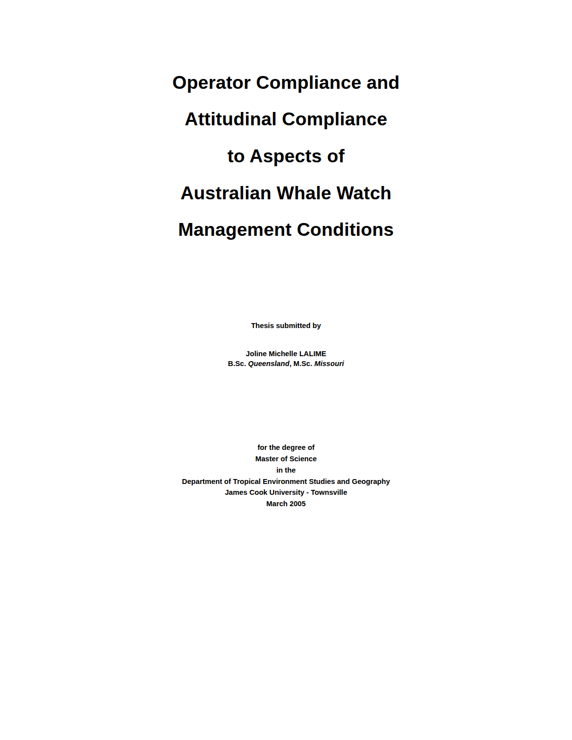Operator Compliance and
Attitudinal Compliance
to Aspects of
Australian Whale Watch
Management Conditions
Thesis submitted by
Joline Michelle LALIME
B.Sc. Queensland, M.Sc. Missouri
for the degree of
Master of Science
in the
Department of Tropical Environment Studies and Geography
James Cook University - Townsville
March 2005